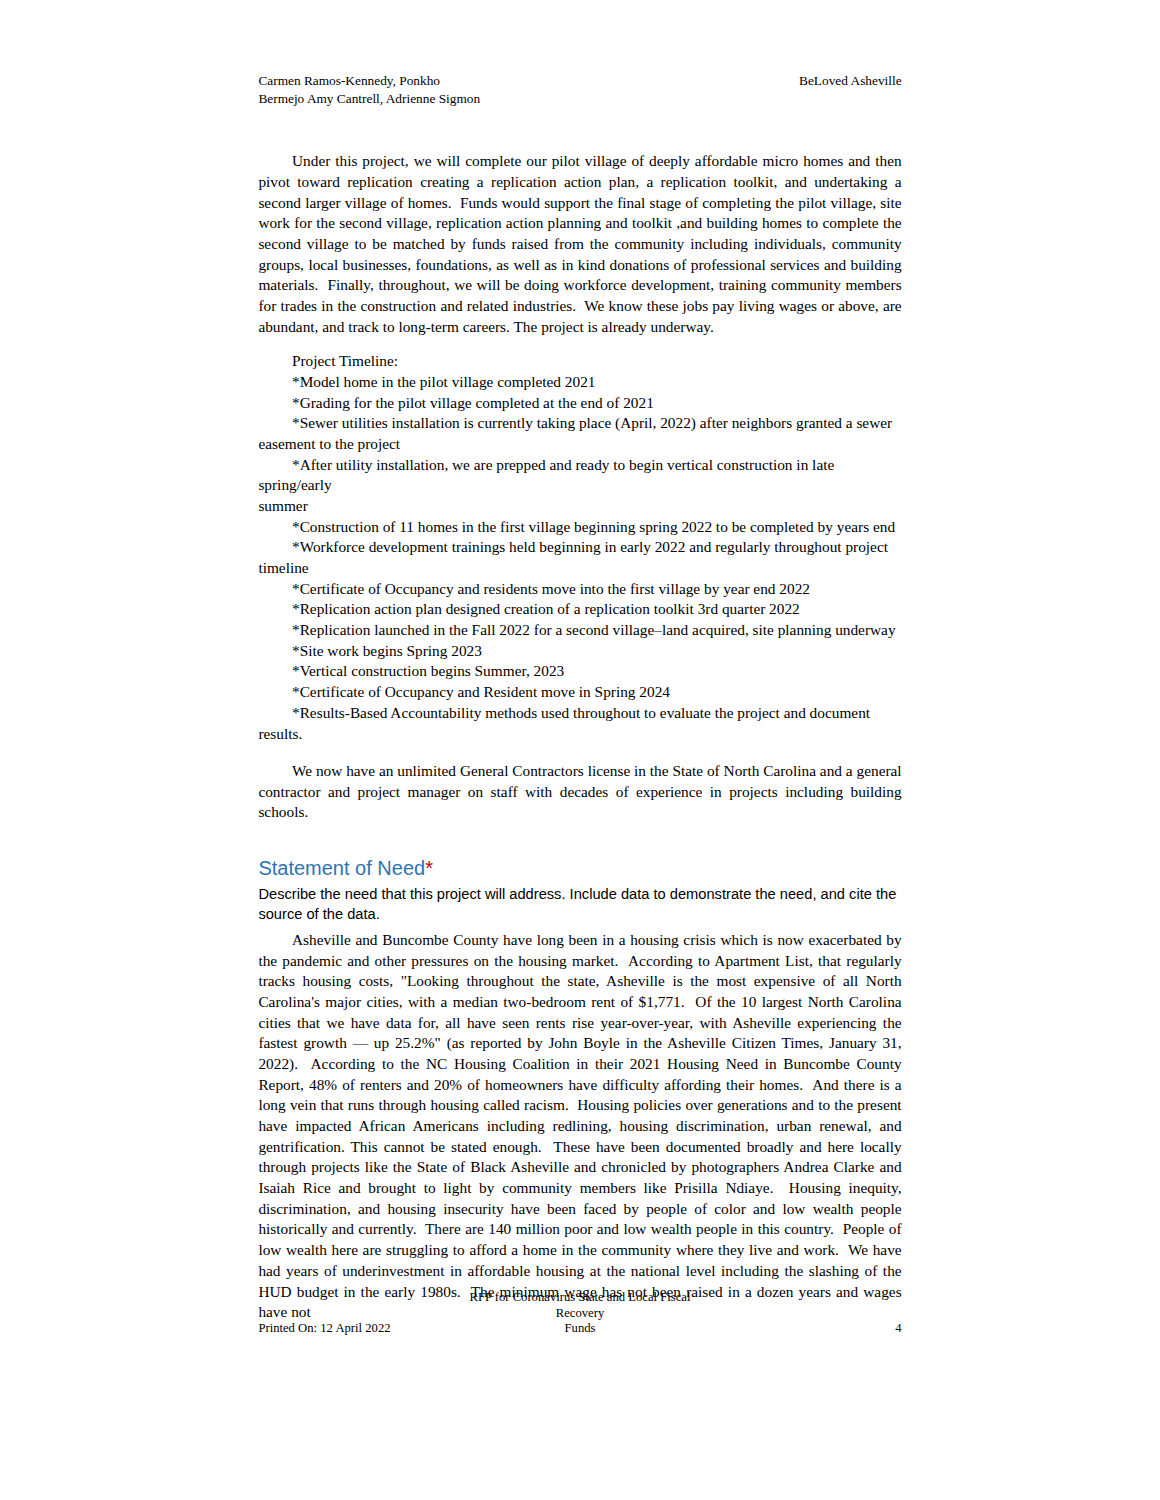Carmen Ramos-Kennedy, Ponkho
Bermejo Amy Cantrell, Adrienne Sigmon
BeLoved Asheville
Under this project, we will complete our pilot village of deeply affordable micro homes and then pivot toward replication creating a replication action plan, a replication toolkit, and undertaking a second larger village of homes. Funds would support the final stage of completing the pilot village, site work for the second village, replication action planning and toolkit ,and building homes to complete the second village to be matched by funds raised from the community including individuals, community groups, local businesses, foundations, as well as in kind donations of professional services and building materials. Finally, throughout, we will be doing workforce development, training community members for trades in the construction and related industries. We know these jobs pay living wages or above, are abundant, and track to long-term careers. The project is already underway.
Project Timeline:
*Model home in the pilot village completed 2021
*Grading for the pilot village completed at the end of 2021
*Sewer utilities installation is currently taking place (April, 2022) after neighbors granted a sewer
easement to the project
*After utility installation, we are prepped and ready to begin vertical construction in late spring/early
summer
*Construction of 11 homes in the first village beginning spring 2022 to be completed by years end
*Workforce development trainings held beginning in early 2022 and regularly throughout project
timeline
*Certificate of Occupancy and residents move into the first village by year end 2022
*Replication action plan designed creation of a replication toolkit 3rd quarter 2022
*Replication launched in the Fall 2022 for a second village–land acquired, site planning underway
*Site work begins Spring 2023
*Vertical construction begins Summer, 2023
*Certificate of Occupancy and Resident move in Spring 2024
*Results-Based Accountability methods used throughout to evaluate the project and document results.
We now have an unlimited General Contractors license in the State of North Carolina and a general contractor and project manager on staff with decades of experience in projects including building schools.
Statement of Need*
Describe the need that this project will address. Include data to demonstrate the need, and cite the source of the data.
Asheville and Buncombe County have long been in a housing crisis which is now exacerbated by the pandemic and other pressures on the housing market. According to Apartment List, that regularly tracks housing costs, "Looking throughout the state, Asheville is the most expensive of all North Carolina's major cities, with a median two-bedroom rent of $1,771. Of the 10 largest North Carolina cities that we have data for, all have seen rents rise year-over-year, with Asheville experiencing the fastest growth — up 25.2%" (as reported by John Boyle in the Asheville Citizen Times, January 31, 2022). According to the NC Housing Coalition in their 2021 Housing Need in Buncombe County Report, 48% of renters and 20% of homeowners have difficulty affording their homes. And there is a long vein that runs through housing called racism. Housing policies over generations and to the present have impacted African Americans including redlining, housing discrimination, urban renewal, and gentrification. This cannot be stated enough. These have been documented broadly and here locally through projects like the State of Black Asheville and chronicled by photographers Andrea Clarke and Isaiah Rice and brought to light by community members like Prisilla Ndiaye. Housing inequity, discrimination, and housing insecurity have been faced by people of color and low wealth people historically and currently. There are 140 million poor and low wealth people in this country. People of low wealth here are struggling to afford a home in the community where they live and work. We have had years of underinvestment in affordable housing at the national level including the slashing of the HUD budget in the early 1980s. The minimum wage has not been raised in a dozen years and wages have not
Printed On: 12 April 2022
RFP for Coronavirus State and Local Fiscal Recovery
Funds
4